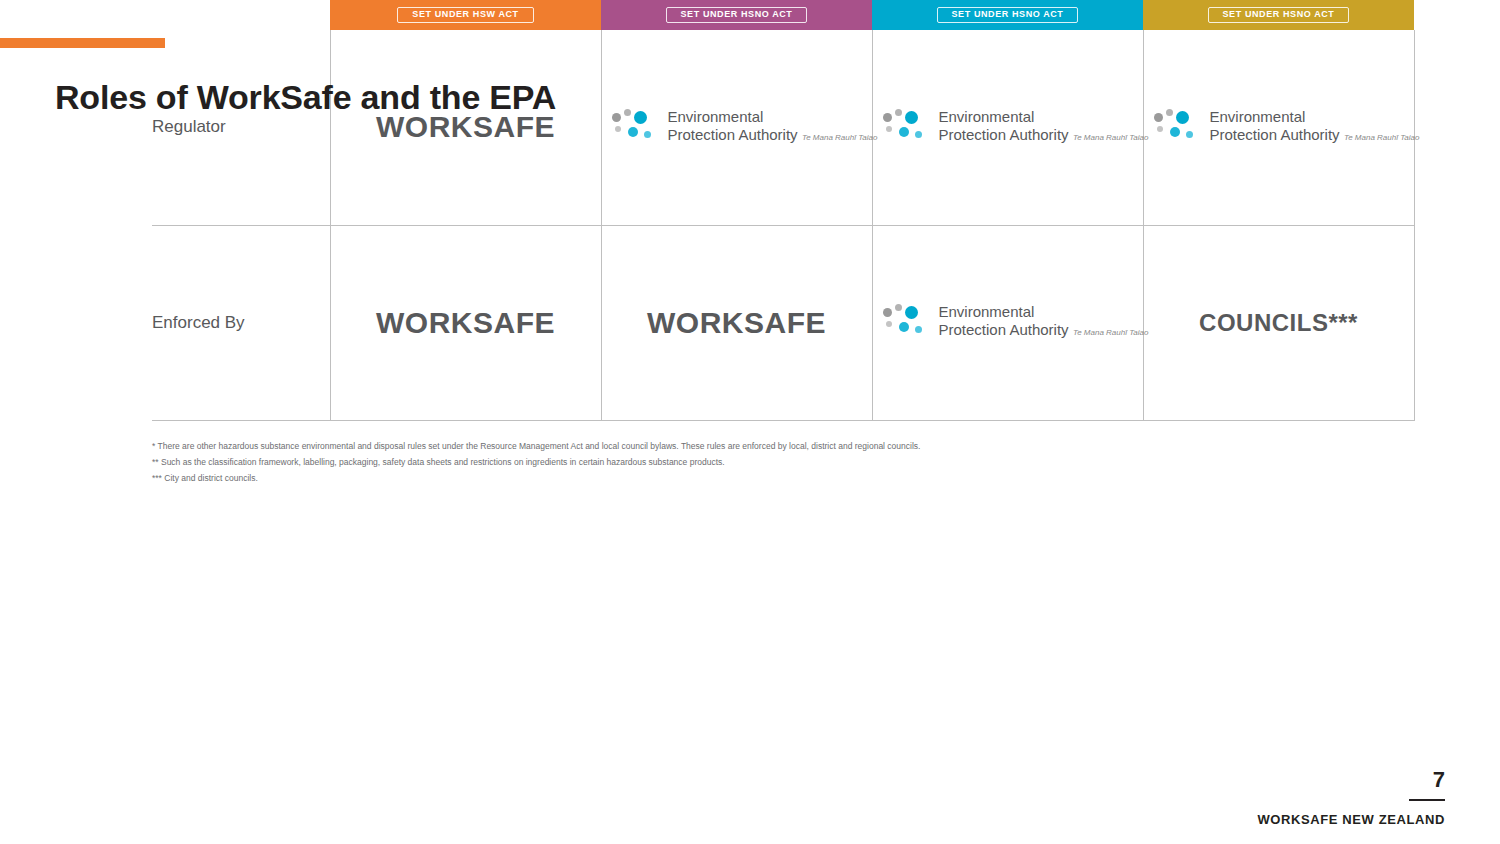Roles of WorkSafe and the EPA
| | SET UNDER HSW ACT | SET UNDER HSNO ACT | SET UNDER HSNO ACT | SET UNDER HSNO ACT |
| Regulator | WORKSAFE | Environmental Protection Authority Te Mana Rauhī Taiao | Environmental Protection Authority Te Mana Rauhī Taiao | Environmental Protection Authority Te Mana Rauhī Taiao |
| Enforced By | WORKSAFE | WORKSAFE | Environmental Protection Authority Te Mana Rauhī Taiao | COUNCILS*** |
* There are other hazardous substance environmental and disposal rules set under the Resource Management Act and local council bylaws. These rules are enforced by local, district and regional councils.
** Such as the classification framework, labelling, packaging, safety data sheets and restrictions on ingredients in certain hazardous substance products.
*** City and district councils.
7
WORKSAFE NEW ZEALAND